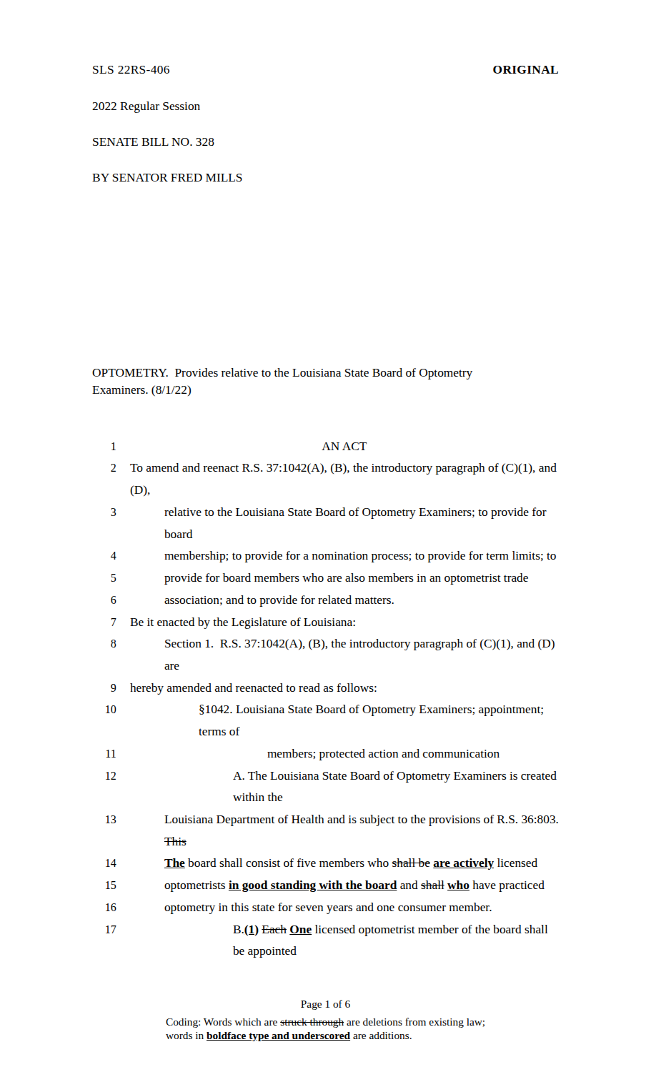SLS 22RS-406 ORIGINAL
2022 Regular Session
SENATE BILL NO. 328
BY SENATOR FRED MILLS
OPTOMETRY. Provides relative to the Louisiana State Board of Optometry Examiners. (8/1/22)
AN ACT
To amend and reenact R.S. 37:1042(A), (B), the introductory paragraph of (C)(1), and (D),
relative to the Louisiana State Board of Optometry Examiners; to provide for board
membership; to provide for a nomination process; to provide for term limits; to
provide for board members who are also members in an optometrist trade
association; and to provide for related matters.
Be it enacted by the Legislature of Louisiana:
Section 1. R.S. 37:1042(A), (B), the introductory paragraph of (C)(1), and (D) are
hereby amended and reenacted to read as follows:
§1042. Louisiana State Board of Optometry Examiners; appointment; terms of
members; protected action and communication
A. The Louisiana State Board of Optometry Examiners is created within the
Louisiana Department of Health and is subject to the provisions of R.S. 36:803. This
The board shall consist of five members who shall be are actively licensed
optometrists in good standing with the board and shall who have practiced
optometry in this state for seven years and one consumer member.
B.(1) Each One licensed optometrist member of the board shall be appointed
Page 1 of 6
Coding: Words which are struck through are deletions from existing law;
words in boldface type and underscored are additions.